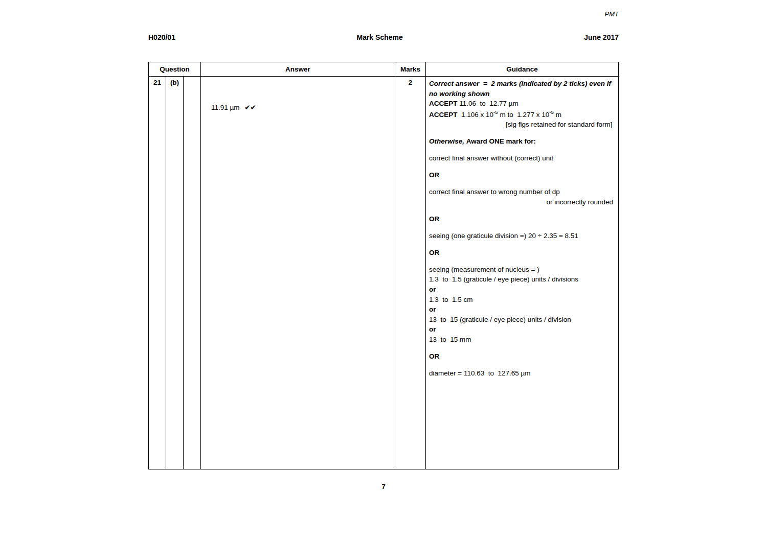PMT
H020/01
Mark Scheme
June 2017
| Question | Answer | Marks | Guidance |
| --- | --- | --- | --- |
| 21 | (b) | | 11.91 µm ✔✔ | 2 | Correct answer = 2 marks (indicated by 2 ticks) even if no working shown ACCEPT 11.06 to 12.77 µm ACCEPT 1.106 x 10 -5 m to 1.277 x 10 -5 m [sig figs retained for standard form] Otherwise, Award ONE mark for: correct final answer without (correct) unit OR correct final answer to wrong number of dp or incorrectly rounded OR seeing (one graticule division =) 20 ÷ 2.35 = 8.51 OR seeing (measurement of nucleus = ) 1.3 to 1.5 (graticule / eye piece) units / divisions or 1.3 to 1.5 cm or 13 to 15 (graticule / eye piece) units / division or 13 to 15 mm OR diameter = 110.63 to 127.65 µm |
7